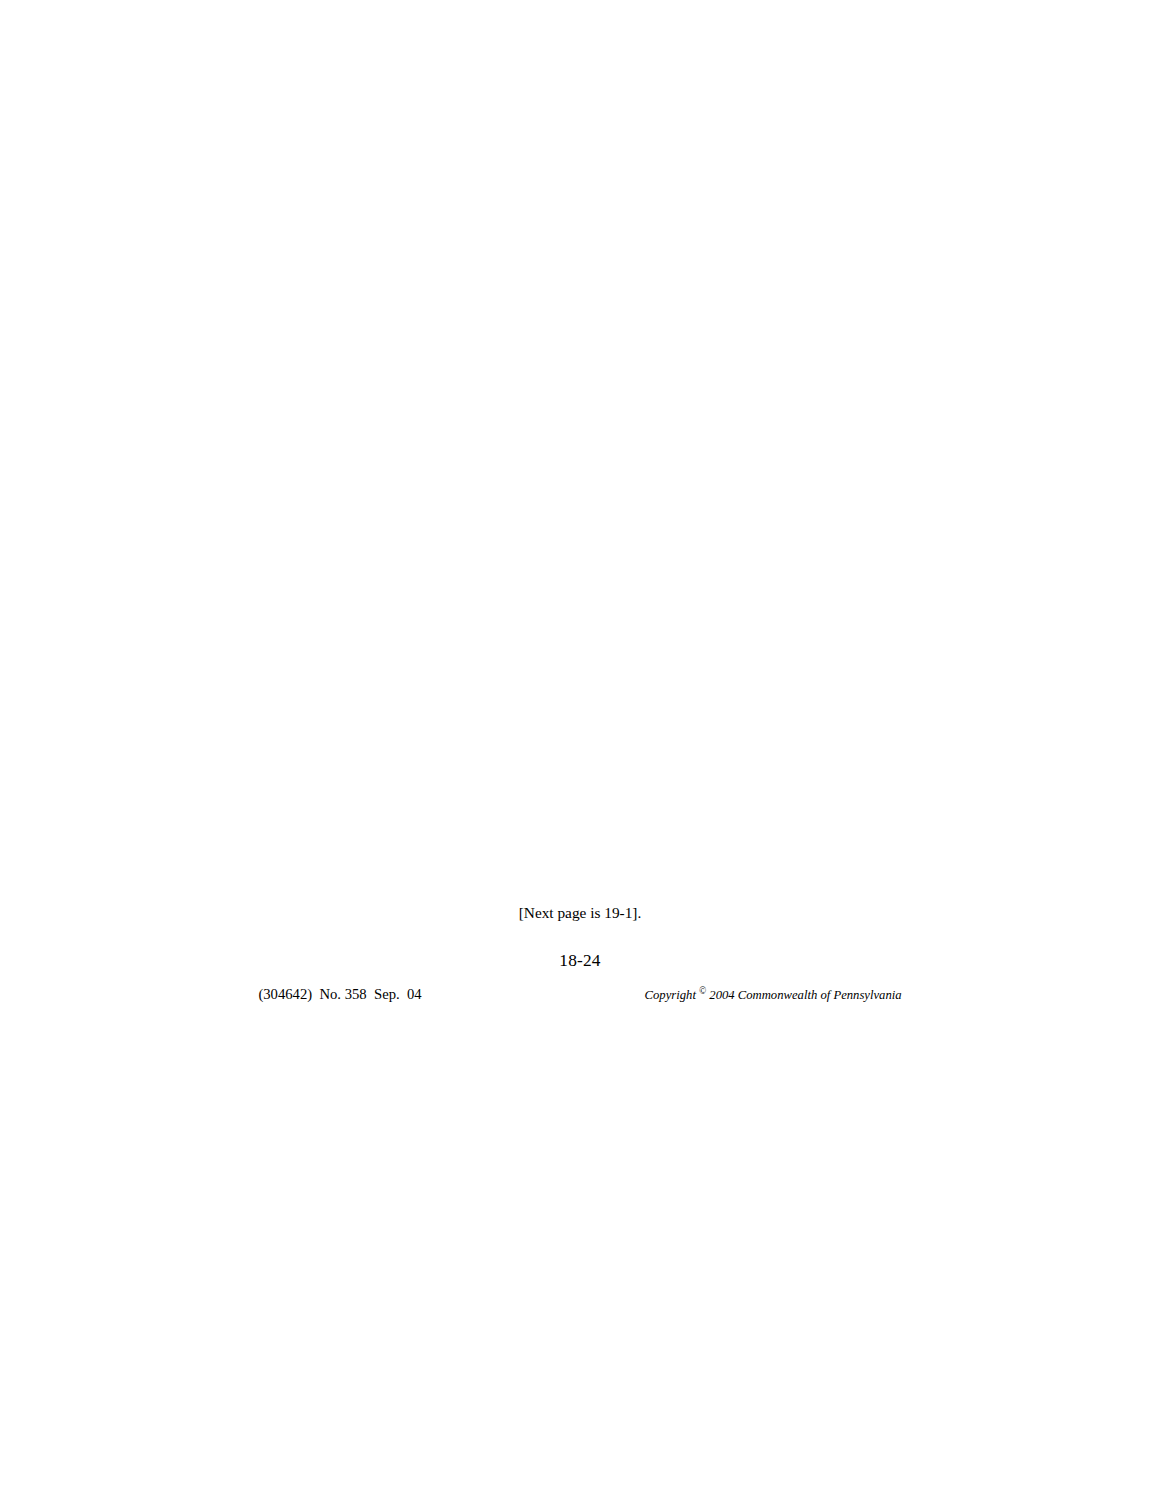[Next page is 19-1].
18-24
(304642) No. 358 Sep. 04
Copyright © 2004 Commonwealth of Pennsylvania